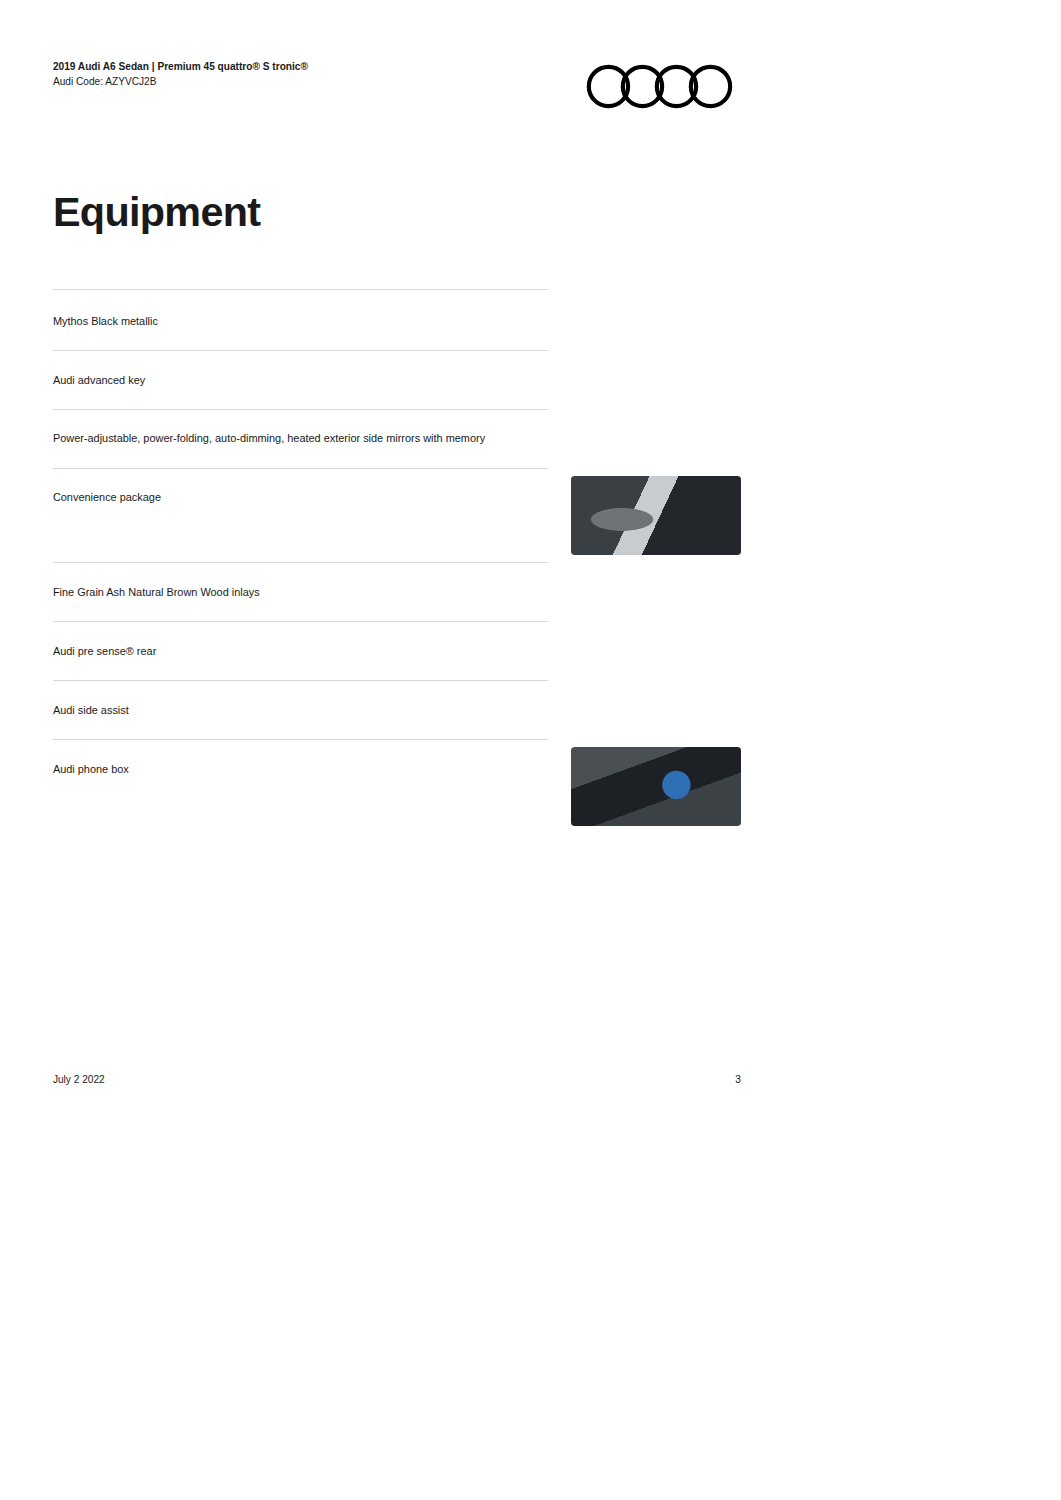2019 Audi A6 Sedan | Premium 45 quattro® S tronic®
Audi Code: AZYVCJ2B
Equipment
| Mythos Black metallic | |
| Audi advanced key | |
| Power-adjustable, power-folding, auto-dimming, heated exterior side mirrors with memory | |
| Convenience package | |
| Fine Grain Ash Natural Brown Wood inlays | |
| Audi pre sense® rear | |
| Audi side assist | |
| Audi phone box | |
July 2 2022 3